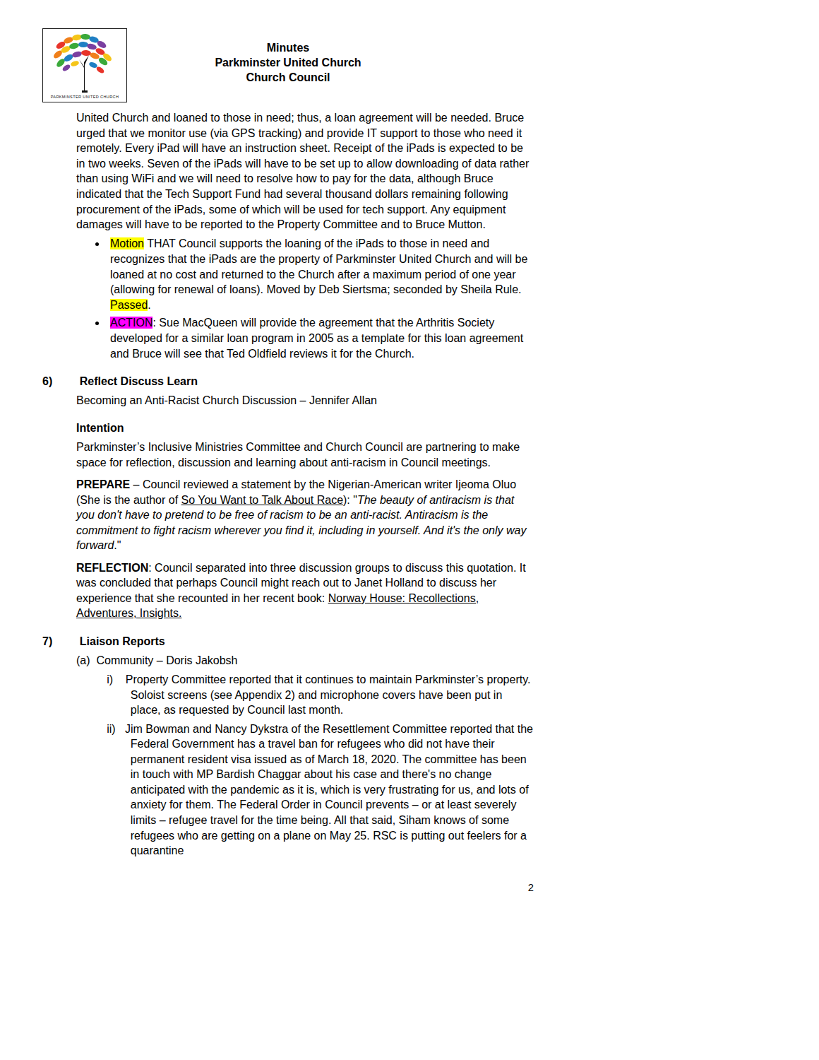PARKMINSTER UNITED CHURCH
Minutes
Parkminster United Church
Church Council
United Church and loaned to those in need; thus, a loan agreement will be needed. Bruce urged that we monitor use (via GPS tracking) and provide IT support to those who need it remotely. Every iPad will have an instruction sheet. Receipt of the iPads is expected to be in two weeks. Seven of the iPads will have to be set up to allow downloading of data rather than using WiFi and we will need to resolve how to pay for the data, although Bruce indicated that the Tech Support Fund had several thousand dollars remaining following procurement of the iPads, some of which will be used for tech support. Any equipment damages will have to be reported to the Property Committee and to Bruce Mutton.
Motion THAT Council supports the loaning of the iPads to those in need and recognizes that the iPads are the property of Parkminster United Church and will be loaned at no cost and returned to the Church after a maximum period of one year (allowing for renewal of loans). Moved by Deb Siertsma; seconded by Sheila Rule. Passed.
ACTION: Sue MacQueen will provide the agreement that the Arthritis Society developed for a similar loan program in 2005 as a template for this loan agreement and Bruce will see that Ted Oldfield reviews it for the Church.
6) Reflect Discuss Learn
Becoming an Anti-Racist Church Discussion – Jennifer Allan
Intention
Parkminster’s Inclusive Ministries Committee and Church Council are partnering to make space for reflection, discussion and learning about anti-racism in Council meetings.
PREPARE – Council reviewed a statement by the Nigerian-American writer Ijeoma Oluo (She is the author of So You Want to Talk About Race): "The beauty of antiracism is that you don't have to pretend to be free of racism to be an anti-racist. Antiracism is the commitment to fight racism wherever you find it, including in yourself. And it's the only way forward."
REFLECTION: Council separated into three discussion groups to discuss this quotation. It was concluded that perhaps Council might reach out to Janet Holland to discuss her experience that she recounted in her recent book: Norway House: Recollections, Adventures, Insights.
7) Liaison Reports
(a) Community – Doris Jakobsh
i) Property Committee reported that it continues to maintain Parkminster’s property. Soloist screens (see Appendix 2) and microphone covers have been put in place, as requested by Council last month.
ii) Jim Bowman and Nancy Dykstra of the Resettlement Committee reported that the Federal Government has a travel ban for refugees who did not have their permanent resident visa issued as of March 18, 2020. The committee has been in touch with MP Bardish Chaggar about his case and there's no change anticipated with the pandemic as it is, which is very frustrating for us, and lots of anxiety for them. The Federal Order in Council prevents – or at least severely limits – refugee travel for the time being. All that said, Siham knows of some refugees who are getting on a plane on May 25. RSC is putting out feelers for a quarantine
2